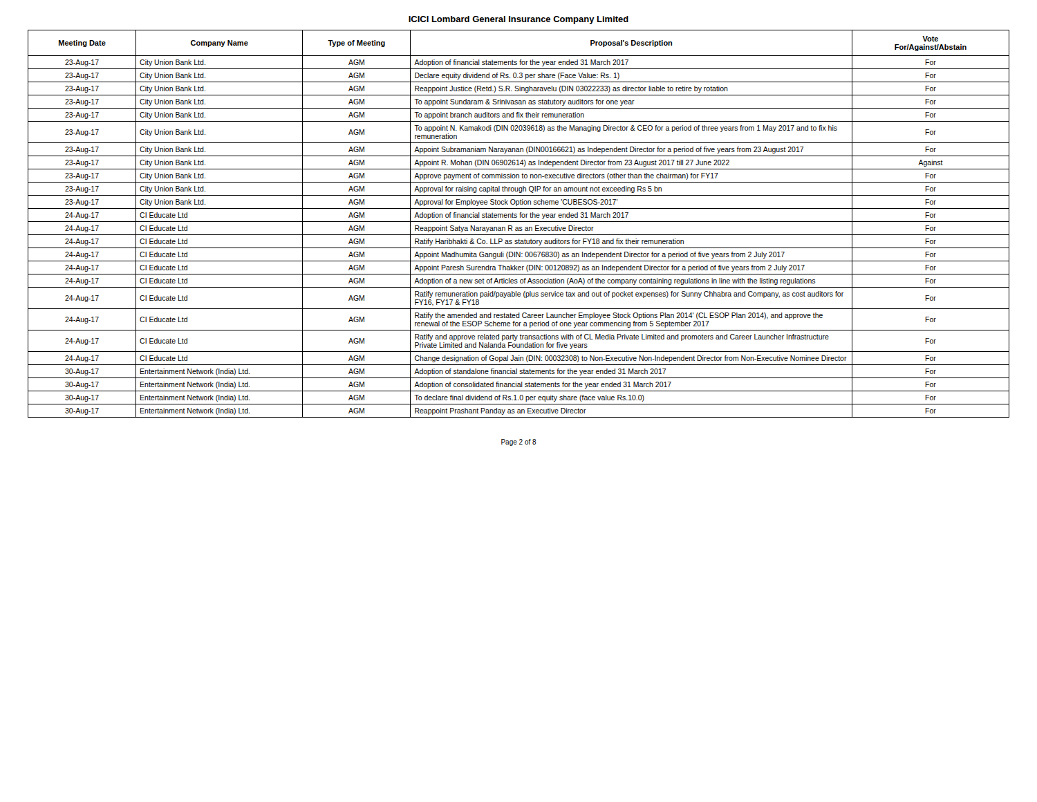ICICI Lombard General Insurance Company Limited
| Meeting Date | Company Name | Type of Meeting | Proposal's Description | Vote For/Against/Abstain |
| --- | --- | --- | --- | --- |
| 23-Aug-17 | City Union Bank Ltd. | AGM | Adoption of financial statements for the year ended 31 March 2017 | For |
| 23-Aug-17 | City Union Bank Ltd. | AGM | Declare equity dividend of Rs. 0.3 per share (Face Value: Rs. 1) | For |
| 23-Aug-17 | City Union Bank Ltd. | AGM | Reappoint Justice (Retd.) S.R. Singharavelu (DIN 03022233) as director liable to retire by rotation | For |
| 23-Aug-17 | City Union Bank Ltd. | AGM | To appoint Sundaram & Srinivasan as statutory auditors for one year | For |
| 23-Aug-17 | City Union Bank Ltd. | AGM | To appoint branch auditors and fix their remuneration | For |
| 23-Aug-17 | City Union Bank Ltd. | AGM | To appoint N. Kamakodi (DIN 02039618) as the Managing Director & CEO for a period of three years from 1 May 2017 and to fix his remuneration | For |
| 23-Aug-17 | City Union Bank Ltd. | AGM | Appoint Subramaniam Narayanan (DIN00166621) as Independent Director for a period of five years from 23 August 2017 | For |
| 23-Aug-17 | City Union Bank Ltd. | AGM | Appoint R. Mohan (DIN 06902614) as Independent Director from 23 August 2017 till 27 June 2022 | Against |
| 23-Aug-17 | City Union Bank Ltd. | AGM | Approve payment of commission to non-executive directors (other than the chairman) for FY17 | For |
| 23-Aug-17 | City Union Bank Ltd. | AGM | Approval for raising capital through QIP for an amount not exceeding Rs 5 bn | For |
| 23-Aug-17 | City Union Bank Ltd. | AGM | Approval for Employee Stock Option scheme 'CUBESOS-2017' | For |
| 24-Aug-17 | CI Educate Ltd | AGM | Adoption of financial statements for the year ended 31 March 2017 | For |
| 24-Aug-17 | CI Educate Ltd | AGM | Reappoint Satya Narayanan R as an Executive Director | For |
| 24-Aug-17 | CI Educate Ltd | AGM | Ratify Haribhakti & Co. LLP as statutory auditors for FY18 and fix their remuneration | For |
| 24-Aug-17 | CI Educate Ltd | AGM | Appoint Madhumita Ganguli (DIN: 00676830) as an Independent Director for a period of five years from 2 July 2017 | For |
| 24-Aug-17 | CI Educate Ltd | AGM | Appoint Paresh Surendra Thakker (DIN: 00120892) as an Independent Director for a period of five years from 2 July 2017 | For |
| 24-Aug-17 | CI Educate Ltd | AGM | Adoption of a new set of Articles of Association (AoA) of the company containing regulations in line with the listing regulations | For |
| 24-Aug-17 | CI Educate Ltd | AGM | Ratify remuneration paid/payable (plus service tax and out of pocket expenses) for Sunny Chhabra and Company, as cost auditors for FY16, FY17 & FY18 | For |
| 24-Aug-17 | CI Educate Ltd | AGM | Ratify the amended and restated Career Launcher Employee Stock Options Plan 2014' (CL ESOP Plan 2014), and approve the renewal of the ESOP Scheme for a period of one year commencing from 5 September 2017 | For |
| 24-Aug-17 | CI Educate Ltd | AGM | Ratify and approve related party transactions with of CL Media Private Limited and promoters and Career Launcher Infrastructure Private Limited and Nalanda Foundation for five years | For |
| 24-Aug-17 | CI Educate Ltd | AGM | Change designation of Gopal Jain (DIN: 00032308) to Non-Executive Non-Independent Director from Non-Executive Nominee Director | For |
| 30-Aug-17 | Entertainment Network (India) Ltd. | AGM | Adoption of standalone financial statements for the year ended 31 March 2017 | For |
| 30-Aug-17 | Entertainment Network (India) Ltd. | AGM | Adoption of consolidated financial statements for the year ended 31 March 2017 | For |
| 30-Aug-17 | Entertainment Network (India) Ltd. | AGM | To declare final dividend of Rs.1.0 per equity share (face value Rs.10.0) | For |
| 30-Aug-17 | Entertainment Network (India) Ltd. | AGM | Reappoint Prashant Panday as an Executive Director | For |
Page 2 of 8